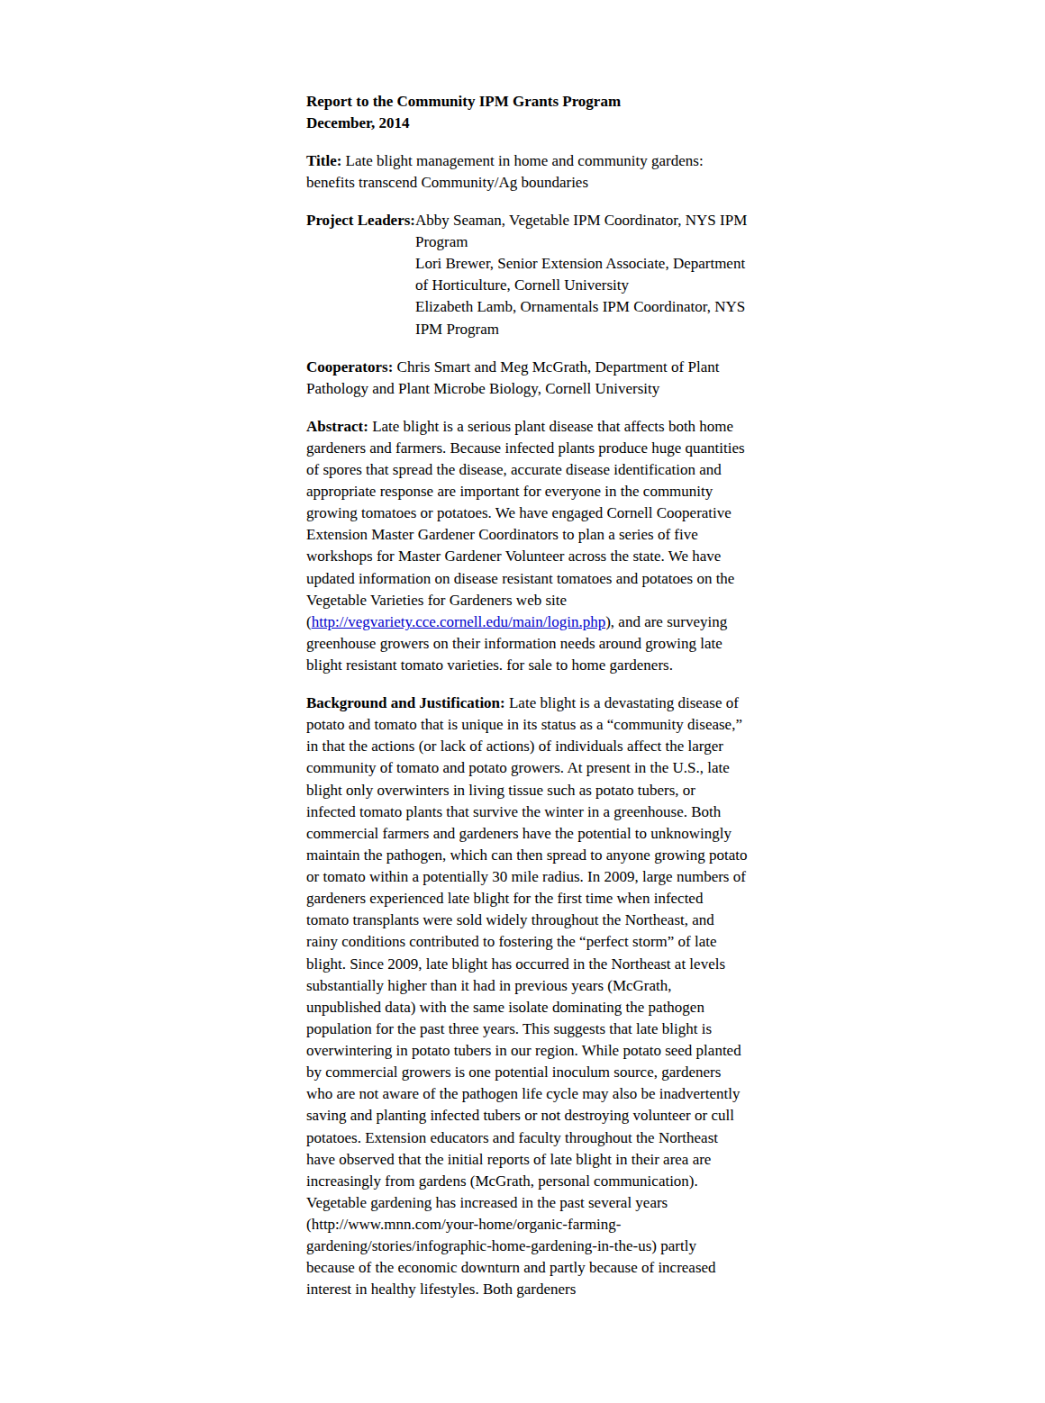Report to the Community IPM Grants Program December, 2014
Title: Late blight management in home and community gardens: benefits transcend Community/Ag boundaries
| Project Leaders: | Abby Seaman, Vegetable IPM Coordinator, NYS IPM Program |
| | Lori Brewer, Senior Extension Associate, Department of Horticulture, Cornell University |
| | Elizabeth Lamb, Ornamentals IPM Coordinator, NYS IPM Program |
Cooperators: Chris Smart and Meg McGrath, Department of Plant Pathology and Plant Microbe Biology, Cornell University
Abstract: Late blight is a serious plant disease that affects both home gardeners and farmers. Because infected plants produce huge quantities of spores that spread the disease, accurate disease identification and appropriate response are important for everyone in the community growing tomatoes or potatoes. We have engaged Cornell Cooperative Extension Master Gardener Coordinators to plan a series of five workshops for Master Gardener Volunteer across the state. We have updated information on disease resistant tomatoes and potatoes on the Vegetable Varieties for Gardeners web site (http://vegvariety.cce.cornell.edu/main/login.php), and are surveying greenhouse growers on their information needs around growing late blight resistant tomato varieties. for sale to home gardeners.
Background and Justification: Late blight is a devastating disease of potato and tomato that is unique in its status as a “community disease,” in that the actions (or lack of actions) of individuals affect the larger community of tomato and potato growers. At present in the U.S., late blight only overwinters in living tissue such as potato tubers, or infected tomato plants that survive the winter in a greenhouse. Both commercial farmers and gardeners have the potential to unknowingly maintain the pathogen, which can then spread to anyone growing potato or tomato within a potentially 30 mile radius. In 2009, large numbers of gardeners experienced late blight for the first time when infected tomato transplants were sold widely throughout the Northeast, and rainy conditions contributed to fostering the “perfect storm” of late blight. Since 2009, late blight has occurred in the Northeast at levels substantially higher than it had in previous years (McGrath, unpublished data) with the same isolate dominating the pathogen population for the past three years. This suggests that late blight is overwintering in potato tubers in our region. While potato seed planted by commercial growers is one potential inoculum source, gardeners who are not aware of the pathogen life cycle may also be inadvertently saving and planting infected tubers or not destroying volunteer or cull potatoes. Extension educators and faculty throughout the Northeast have observed that the initial reports of late blight in their area are increasingly from gardens (McGrath, personal communication). Vegetable gardening has increased in the past several years (http://www.mnn.com/your-home/organic-farming-gardening/stories/infographic-home-gardening-in-the-us) partly because of the economic downturn and partly because of increased interest in healthy lifestyles. Both gardeners